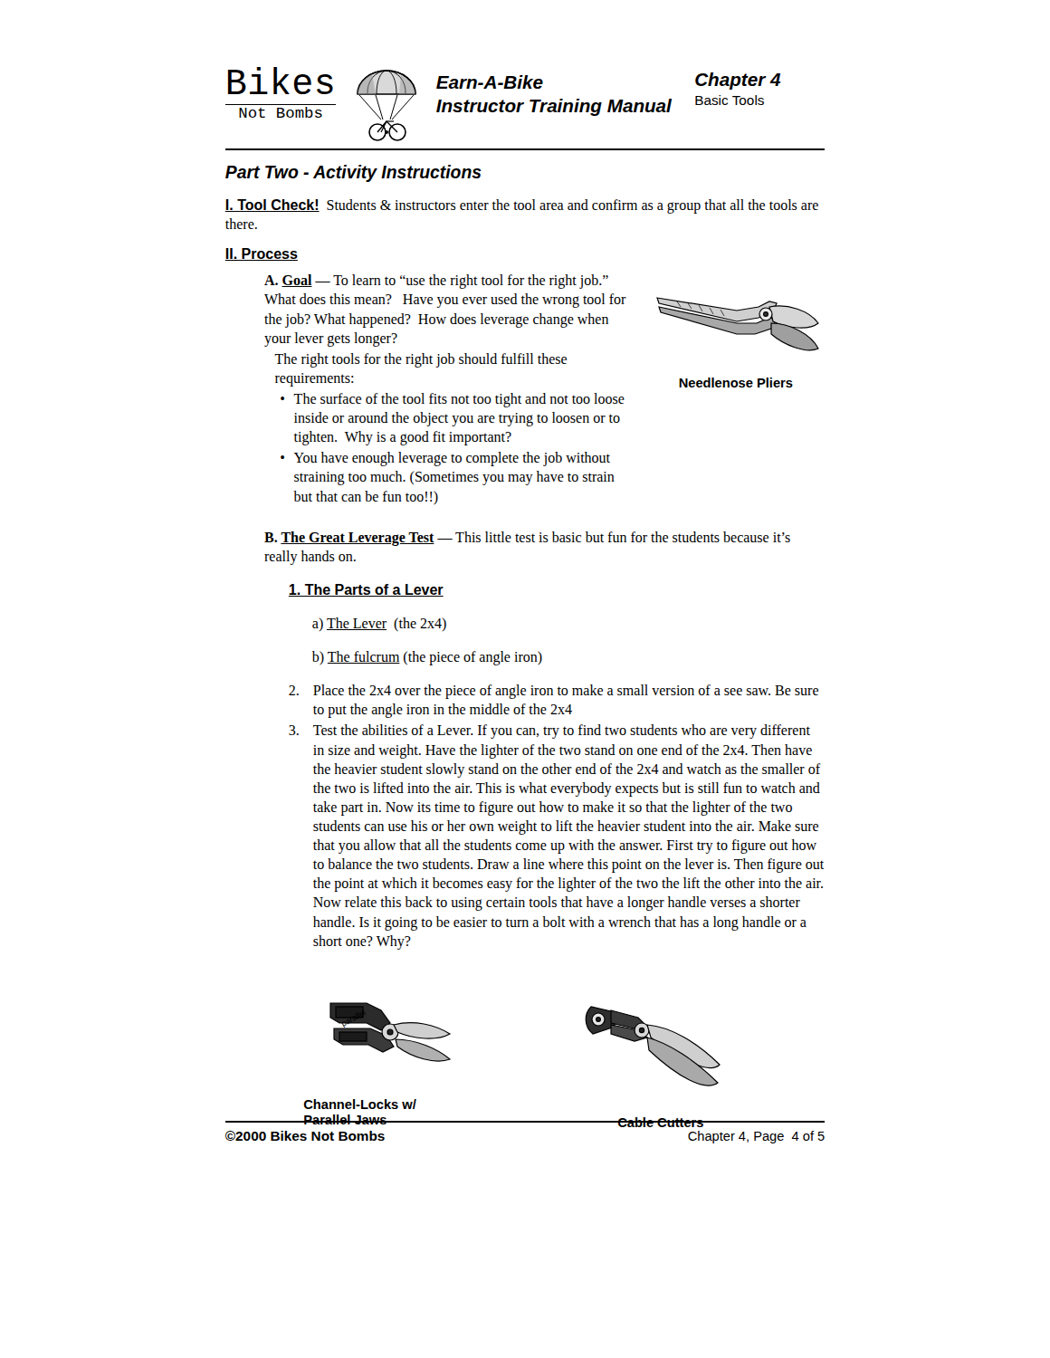Bikes
Not Bombs
Earn-A-Bike
Instructor Training Manual
Chapter 4
Basic Tools
Part Two - Activity Instructions
I. Tool Check! Students & instructors enter the tool area and confirm as a group that all the tools are there.
II. Process
A. Goal — To learn to “use the right tool for the right job.” What does this mean? Have you ever used the wrong tool for the job? What happened? How does leverage change when your lever gets longer?
The right tools for the right job should fulfill these requirements:
The surface of the tool fits not too tight and not too loose inside or around the object you are trying to loosen or to tighten. Why is a good fit important?
You have enough leverage to complete the job without straining too much. (Sometimes you may have to strain but that can be fun too!!)
Needlenose Pliers
B. The Great Leverage Test — This little test is basic but fun for the students because it’s really hands on.
1. The Parts of a Lever
a) The Lever (the 2x4)
b) The fulcrum (the piece of angle iron)
Place the 2x4 over the piece of angle iron to make a small version of a see saw. Be sure to put the angle iron in the middle of the 2x4
Test the abilities of a Lever. If you can, try to find two students who are very different in size and weight. Have the lighter of the two stand on one end of the 2x4. Then have the heavier student slowly stand on the other end of the 2x4 and watch as the smaller of the two is lifted into the air. This is what everybody expects but is still fun to watch and take part in. Now its time to figure out how to make it so that the lighter of the two students can use his or her own weight to lift the heavier student into the air. Make sure that you allow that all the students come up with the answer. First try to figure out how to balance the two students. Draw a line where this point on the lever is. Then figure out the point at which it becomes easy for the lighter of the two the lift the other into the air. Now relate this back to using certain tools that have a longer handle verses a shorter handle. Is it going to be easier to turn a bolt with a wrench that has a long handle or a short one? Why?
parallel
Channel-Locks w/
Parallel Jaws
Cable Cutters
©2000 Bikes Not Bombs
Chapter 4, Page 4 of 5